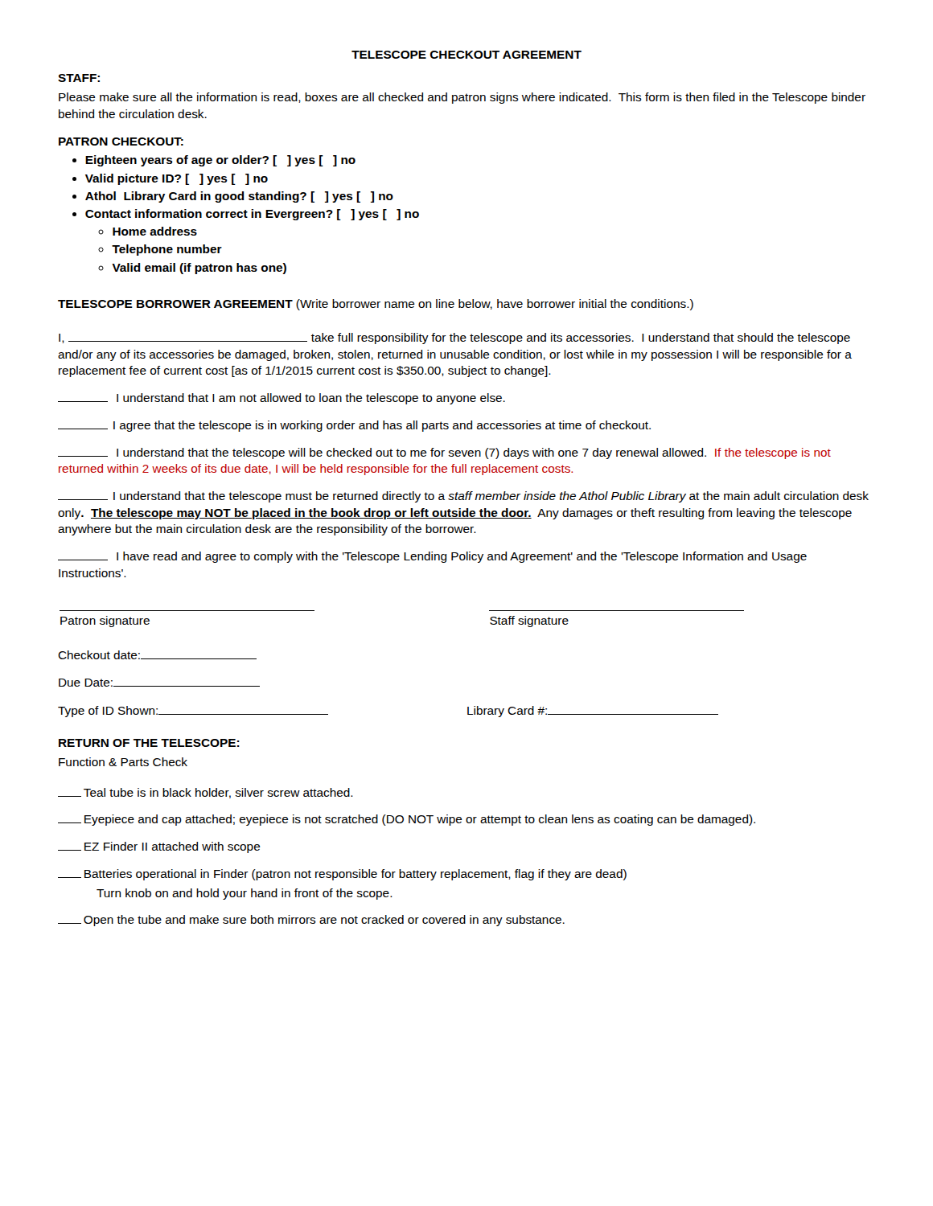TELESCOPE CHECKOUT AGREEMENT
STAFF:
Please make sure all the information is read, boxes are all checked and patron signs where indicated. This form is then filed in the Telescope binder behind the circulation desk.
PATRON CHECKOUT:
Eighteen years of age or older? [ ] yes [ ] no
Valid picture ID? [ ] yes [ ] no
Athol Library Card in good standing? [ ] yes [ ] no
Contact information correct in Evergreen? [ ] yes [ ] no
Home address
Telephone number
Valid email (if patron has one)
TELESCOPE BORROWER AGREEMENT (Write borrower name on line below, have borrower initial the conditions.)
I, take full responsibility for the telescope and its accessories. I understand that should the telescope and/or any of its accessories be damaged, broken, stolen, returned in unusable condition, or lost while in my possession I will be responsible for a replacement fee of current cost [as of 1/1/2015 current cost is $350.00, subject to change].
I understand that I am not allowed to loan the telescope to anyone else.
I agree that the telescope is in working order and has all parts and accessories at time of checkout.
I understand that the telescope will be checked out to me for seven (7) days with one 7 day renewal allowed. If the telescope is not returned within 2 weeks of its due date, I will be held responsible for the full replacement costs.
I understand that the telescope must be returned directly to a staff member inside the Athol Public Library at the main adult circulation desk only. The telescope may NOT be placed in the book drop or left outside the door. Any damages or theft resulting from leaving the telescope anywhere but the main circulation desk are the responsibility of the borrower.
I have read and agree to comply with the 'Telescope Lending Policy and Agreement' and the 'Telescope Information and Usage Instructions'.
| Patron signature | | Staff signature |
Checkout date:
Due Date:
| Type of ID Shown: | Library Card #: |
RETURN OF THE TELESCOPE:
Function & Parts Check
Teal tube is in black holder, silver screw attached.
Eyepiece and cap attached; eyepiece is not scratched (DO NOT wipe or attempt to clean lens as coating can be damaged).
EZ Finder II attached with scope
Batteries operational in Finder (patron not responsible for battery replacement, flag if they are dead)
Turn knob on and hold your hand in front of the scope.
Open the tube and make sure both mirrors are not cracked or covered in any substance.